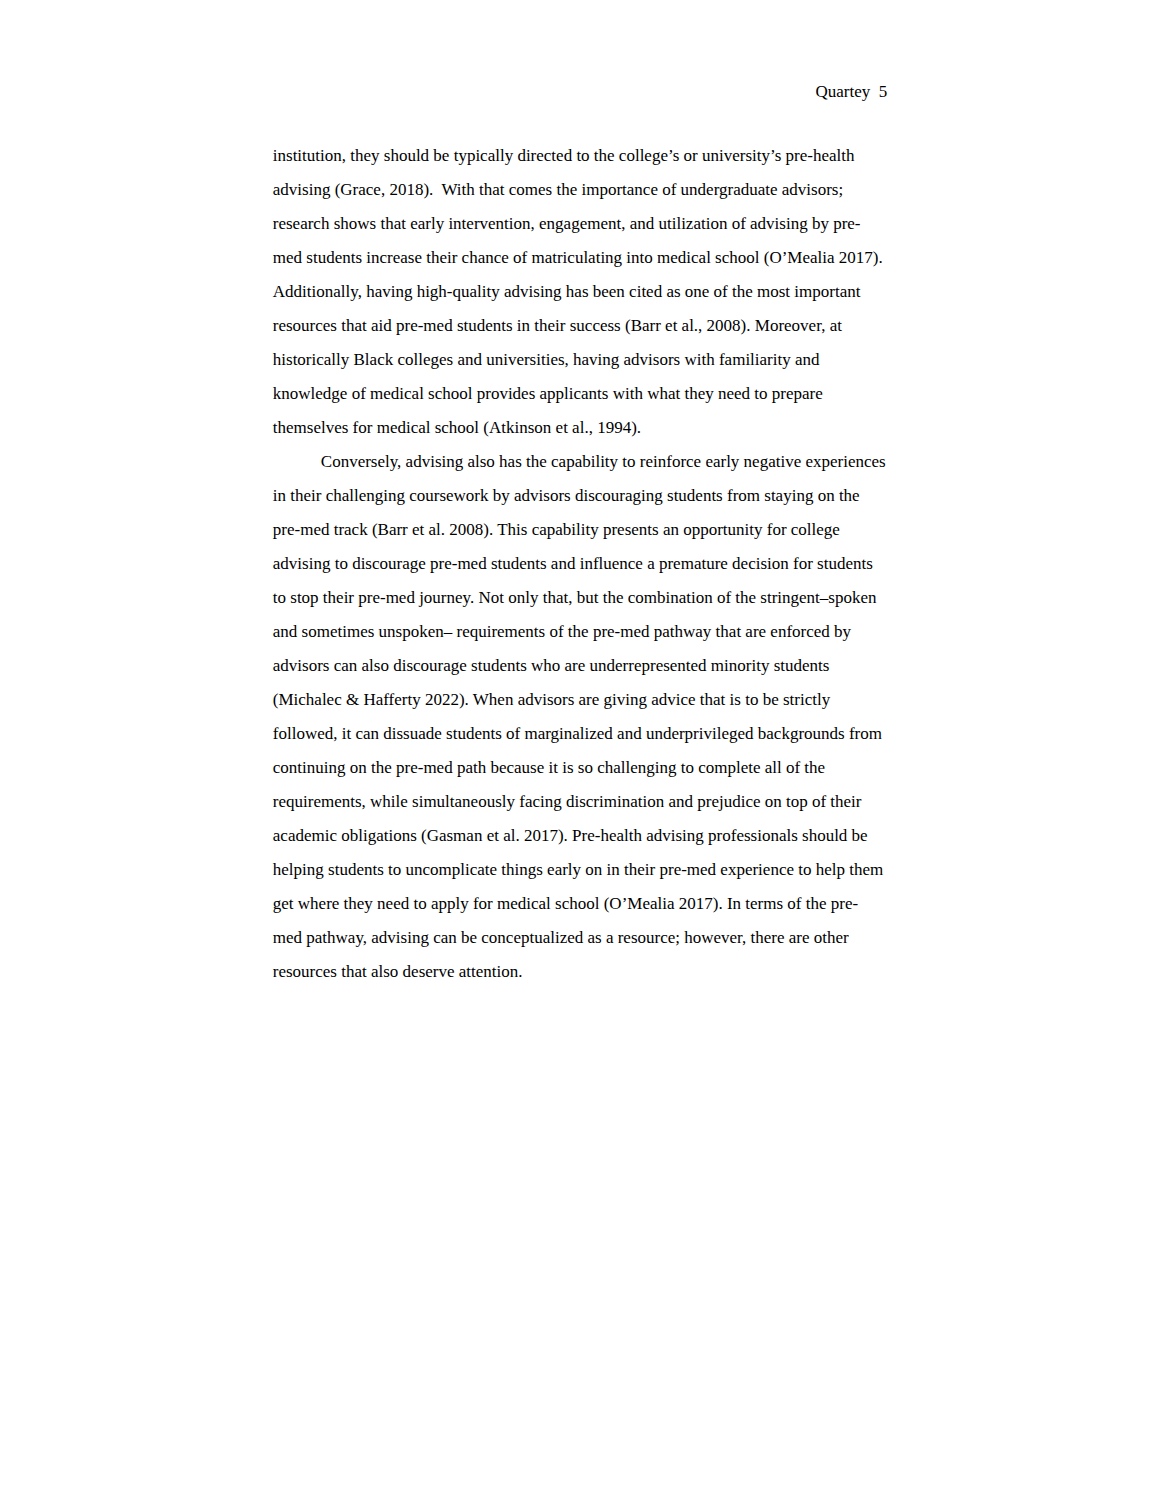Quartey 5
institution, they should be typically directed to the college’s or university’s pre-health advising (Grace, 2018). With that comes the importance of undergraduate advisors; research shows that early intervention, engagement, and utilization of advising by pre-med students increase their chance of matriculating into medical school (O’Mealia 2017). Additionally, having high-quality advising has been cited as one of the most important resources that aid pre-med students in their success (Barr et al., 2008). Moreover, at historically Black colleges and universities, having advisors with familiarity and knowledge of medical school provides applicants with what they need to prepare themselves for medical school (Atkinson et al., 1994).
Conversely, advising also has the capability to reinforce early negative experiences in their challenging coursework by advisors discouraging students from staying on the pre-med track (Barr et al. 2008). This capability presents an opportunity for college advising to discourage pre-med students and influence a premature decision for students to stop their pre-med journey. Not only that, but the combination of the stringent–spoken and sometimes unspoken– requirements of the pre-med pathway that are enforced by advisors can also discourage students who are underrepresented minority students (Michalec & Hafferty 2022). When advisors are giving advice that is to be strictly followed, it can dissuade students of marginalized and underprivileged backgrounds from continuing on the pre-med path because it is so challenging to complete all of the requirements, while simultaneously facing discrimination and prejudice on top of their academic obligations (Gasman et al. 2017). Pre-health advising professionals should be helping students to uncomplicate things early on in their pre-med experience to help them get where they need to apply for medical school (O’Mealia 2017). In terms of the pre-med pathway, advising can be conceptualized as a resource; however, there are other resources that also deserve attention.